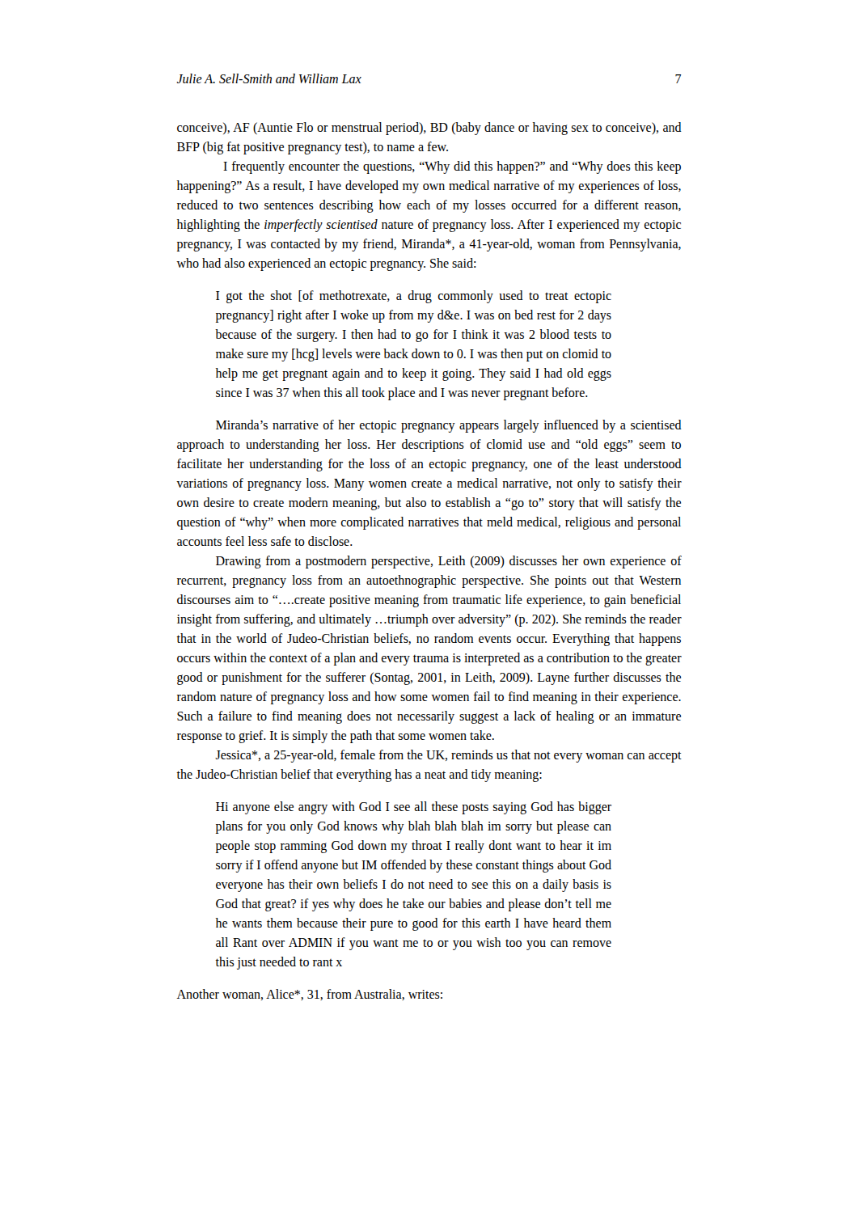Julie A. Sell-Smith and William Lax 7
conceive), AF (Auntie Flo or menstrual period), BD (baby dance or having sex to conceive), and BFP (big fat positive pregnancy test), to name a few.
I frequently encounter the questions, “Why did this happen?” and “Why does this keep happening?” As a result, I have developed my own medical narrative of my experiences of loss, reduced to two sentences describing how each of my losses occurred for a different reason, highlighting the imperfectly scientised nature of pregnancy loss. After I experienced my ectopic pregnancy, I was contacted by my friend, Miranda*, a 41-year-old, woman from Pennsylvania, who had also experienced an ectopic pregnancy. She said:
I got the shot [of methotrexate, a drug commonly used to treat ectopic pregnancy] right after I woke up from my d&e. I was on bed rest for 2 days because of the surgery. I then had to go for I think it was 2 blood tests to make sure my [hcg] levels were back down to 0. I was then put on clomid to help me get pregnant again and to keep it going. They said I had old eggs since I was 37 when this all took place and I was never pregnant before.
Miranda’s narrative of her ectopic pregnancy appears largely influenced by a scientised approach to understanding her loss. Her descriptions of clomid use and “old eggs” seem to facilitate her understanding for the loss of an ectopic pregnancy, one of the least understood variations of pregnancy loss. Many women create a medical narrative, not only to satisfy their own desire to create modern meaning, but also to establish a “go to” story that will satisfy the question of “why” when more complicated narratives that meld medical, religious and personal accounts feel less safe to disclose.
Drawing from a postmodern perspective, Leith (2009) discusses her own experience of recurrent, pregnancy loss from an autoethnographic perspective. She points out that Western discourses aim to “….create positive meaning from traumatic life experience, to gain beneficial insight from suffering, and ultimately …triumph over adversity” (p. 202). She reminds the reader that in the world of Judeo-Christian beliefs, no random events occur. Everything that happens occurs within the context of a plan and every trauma is interpreted as a contribution to the greater good or punishment for the sufferer (Sontag, 2001, in Leith, 2009). Layne further discusses the random nature of pregnancy loss and how some women fail to find meaning in their experience. Such a failure to find meaning does not necessarily suggest a lack of healing or an immature response to grief. It is simply the path that some women take.
Jessica*, a 25-year-old, female from the UK, reminds us that not every woman can accept the Judeo-Christian belief that everything has a neat and tidy meaning:
Hi anyone else angry with God I see all these posts saying God has bigger plans for you only God knows why blah blah blah im sorry but please can people stop ramming God down my throat I really dont want to hear it im sorry if I offend anyone but IM offended by these constant things about God everyone has their own beliefs I do not need to see this on a daily basis is God that great? if yes why does he take our babies and please don’t tell me he wants them because their pure to good for this earth I have heard them all Rant over ADMIN if you want me to or you wish too you can remove this just needed to rant x
Another woman, Alice*, 31, from Australia, writes: